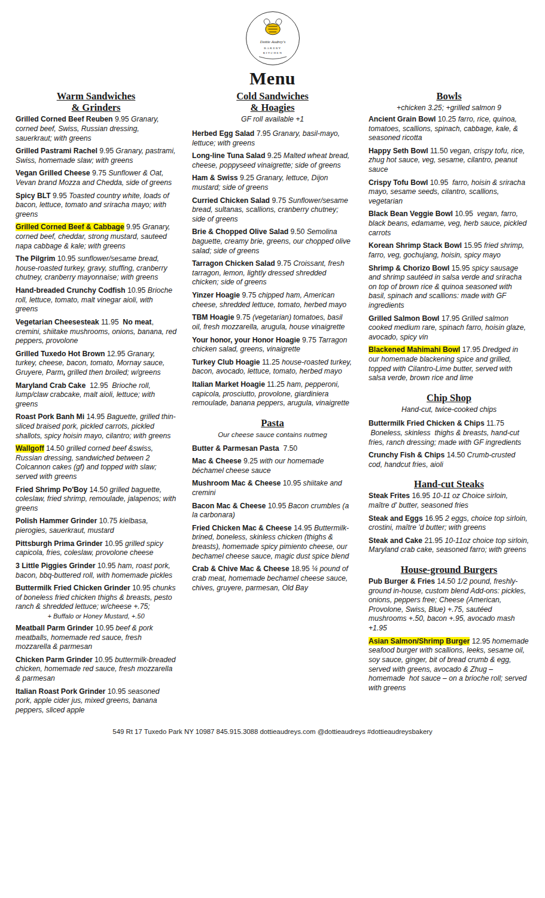Dottie Audrey's BAKERY KITCHEN
Menu
Warm Sandwiches
& Grinders
Grilled Corned Beef Reuben 9.95 Granary, corned beef, Swiss, Russian dressing, sauerkraut; with greens
Grilled Pastrami Rachel 9.95 Granary, pastrami, Swiss, homemade slaw; with greens
Vegan Grilled Cheese 9.75 Sunflower & Oat, Vevan brand Mozza and Chedda, side of greens
Spicy BLT 9.95 Toasted country white, loads of bacon, lettuce, tomato and sriracha mayo; with greens
Grilled Corned Beef & Cabbage 9.95 Granary, corned beef, cheddar, strong mustard, sauteed napa cabbage & kale; with greens
The Pilgrim 10.95 sunflower/sesame bread, house-roasted turkey, gravy, stuffing, cranberry chutney, cranberry mayonnaise; with greens
Hand-breaded Crunchy Codfish 10.95 Brioche roll, lettuce, tomato, malt vinegar aioli, with greens
Vegetarian Cheesesteak 11.95 No meat, cremini, shiitake mushrooms, onions, banana, red peppers, provolone
Grilled Tuxedo Hot Brown 12.95 Granary, turkey, cheese, bacon, tomato, Mornay sauce, Gruyere, Parm, grilled then broiled; w/greens
Maryland Crab Cake 12.95 Brioche roll, lump/claw crabcake, malt aioli, lettuce; with greens
Roast Pork Banh Mi 14.95 Baguette, grilled thin-sliced braised pork, pickled carrots, pickled shallots, spicy hoisin mayo, cilantro; with greens
Wallgoff 14.50 grilled corned beef &swiss, Russian dressing, sandwiched between 2 Colcannon cakes (gf) and topped with slaw; served with greens
Fried Shrimp Po'Boy 14.50 grilled baguette, coleslaw, fried shrimp, remoulade, jalapenos; with greens
Polish Hammer Grinder 10.75 kielbasa, pierogies, sauerkraut, mustard
Pittsburgh Prima Grinder 10.95 grilled spicy capicola, fries, coleslaw, provolone cheese
3 Little Piggies Grinder 10.95 ham, roast pork, bacon, bbq-buttered roll, with homemade pickles
Buttermilk Fried Chicken Grinder 10.95 chunks of boneless fried chicken thighs & breasts, pesto ranch & shredded lettuce; w/cheese +.75; + Buffalo or Honey Mustard, +.50
Meatball Parm Grinder 10.95 beef & pork meatballs, homemade red sauce, fresh mozzarella & parmesan
Chicken Parm Grinder 10.95 buttermilk-breaded chicken, homemade red sauce, fresh mozzarella & parmesan
Italian Roast Pork Grinder 10.95 seasoned pork, apple cider jus, mixed greens, banana peppers, sliced apple
Cold Sandwiches
& Hoagies
GF roll available +1
Herbed Egg Salad 7.95 Granary, basil-mayo, lettuce; with greens
Long-line Tuna Salad 9.25 Malted wheat bread, cheese, poppyseed vinaigrette; side of greens
Ham & Swiss 9.25 Granary, lettuce, Dijon mustard; side of greens
Curried Chicken Salad 9.75 Sunflower/sesame bread, sultanas, scallions, cranberry chutney; side of greens
Brie & Chopped Olive Salad 9.50 Semolina baguette, creamy brie, greens, our chopped olive salad; side of greens
Tarragon Chicken Salad 9.75 Croissant, fresh tarragon, lemon, lightly dressed shredded chicken; side of greens
Yinzer Hoagie 9.75 chipped ham, American cheese, shredded lettuce, tomato, herbed mayo
TBM Hoagie 9.75 (vegetarian) tomatoes, basil oil, fresh mozzarella, arugula, house vinaigrette
Your honor, your Honor Hoagie 9.75 Tarragon chicken salad, greens, vinaigrette
Turkey Club Hoagie 11.25 house-roasted turkey, bacon, avocado, lettuce, tomato, herbed mayo
Italian Market Hoagie 11.25 ham, pepperoni, capicola, prosciutto, provolone, giardiniera remoulade, banana peppers, arugula, vinaigrette
Pasta
Our cheese sauce contains nutmeg
Butter & Parmesan Pasta 7.50
Mac & Cheese 9.25 with our homemade béchamel cheese sauce
Mushroom Mac & Cheese 10.95 shiitake and cremini
Bacon Mac & Cheese 10.95 Bacon crumbles (a la carbonara)
Fried Chicken Mac & Cheese 14.95 Buttermilk-brined, boneless, skinless chicken (thighs & breasts), homemade spicy pimiento cheese, our bechamel cheese sauce, magic dust spice blend
Crab & Chive Mac & Cheese 18.95 ¼ pound of crab meat, homemade bechamel cheese sauce, chives, gruyere, parmesan, Old Bay
Bowls
+chicken 3.25; +grilled salmon 9
Ancient Grain Bowl 10.25 farro, rice, quinoa, tomatoes, scallions, spinach, cabbage, kale, & seasoned ricotta
Happy Seth Bowl 11.50 vegan, crispy tofu, rice, zhug hot sauce, veg, sesame, cilantro, peanut sauce
Crispy Tofu Bowl 10.95 farro, hoisin & sriracha mayo, sesame seeds, cilantro, scallions, vegetarian
Black Bean Veggie Bowl 10.95 vegan, farro, black beans, edamame, veg, herb sauce, pickled carrots
Korean Shrimp Stack Bowl 15.95 fried shrimp, farro, veg, gochujang, hoisin, spicy mayo
Shrimp & Chorizo Bowl 15.95 spicy sausage and shrimp sautéed in salsa verde and sriracha on top of brown rice & quinoa seasoned with basil, spinach and scallions: made with GF ingredients
Grilled Salmon Bowl 17.95 Grilled salmon cooked medium rare, spinach farro, hoisin glaze, avocado, spicy vin
Blackened Mahimahi Bowl 17.95 Dredged in our homemade blackening spice and grilled, topped with Cilantro-Lime butter, served with salsa verde, brown rice and lime
Chip Shop
Hand-cut, twice-cooked chips
Buttermilk Fried Chicken & Chips 11.75 Boneless, skinless thighs & breasts, hand-cut fries, ranch dressing; made with GF ingredients
Crunchy Fish & Chips 14.50 Crumb-crusted cod, handcut fries, aioli
Hand-cut Steaks
Steak Frites 16.95 10-11 oz Choice sirloin, maître d' butter, seasoned fries
Steak and Eggs 16.95 2 eggs, choice top sirloin, crostini, maître 'd butter; with greens
Steak and Cake 21.95 10-11oz choice top sirloin, Maryland crab cake, seasoned farro; with greens
House-ground Burgers
Pub Burger & Fries 14.50 1/2 pound, freshly-ground in-house, custom blend Add-ons: pickles, onions, peppers free; Cheese (American, Provolone, Swiss, Blue) +.75, sautéed mushrooms +.50, bacon +.95, avocado mash +1.95
Asian Salmon/Shrimp Burger 12.95 homemade seafood burger with scallions, leeks, sesame oil, soy sauce, ginger, bit of bread crumb & egg, served with greens, avocado & Zhug – homemade hot sauce – on a brioche roll; served with greens
549 Rt 17 Tuxedo Park NY 10987 845.915.3088 dottieaudreys.com @dottieaudreys #dottieaudreysbakery